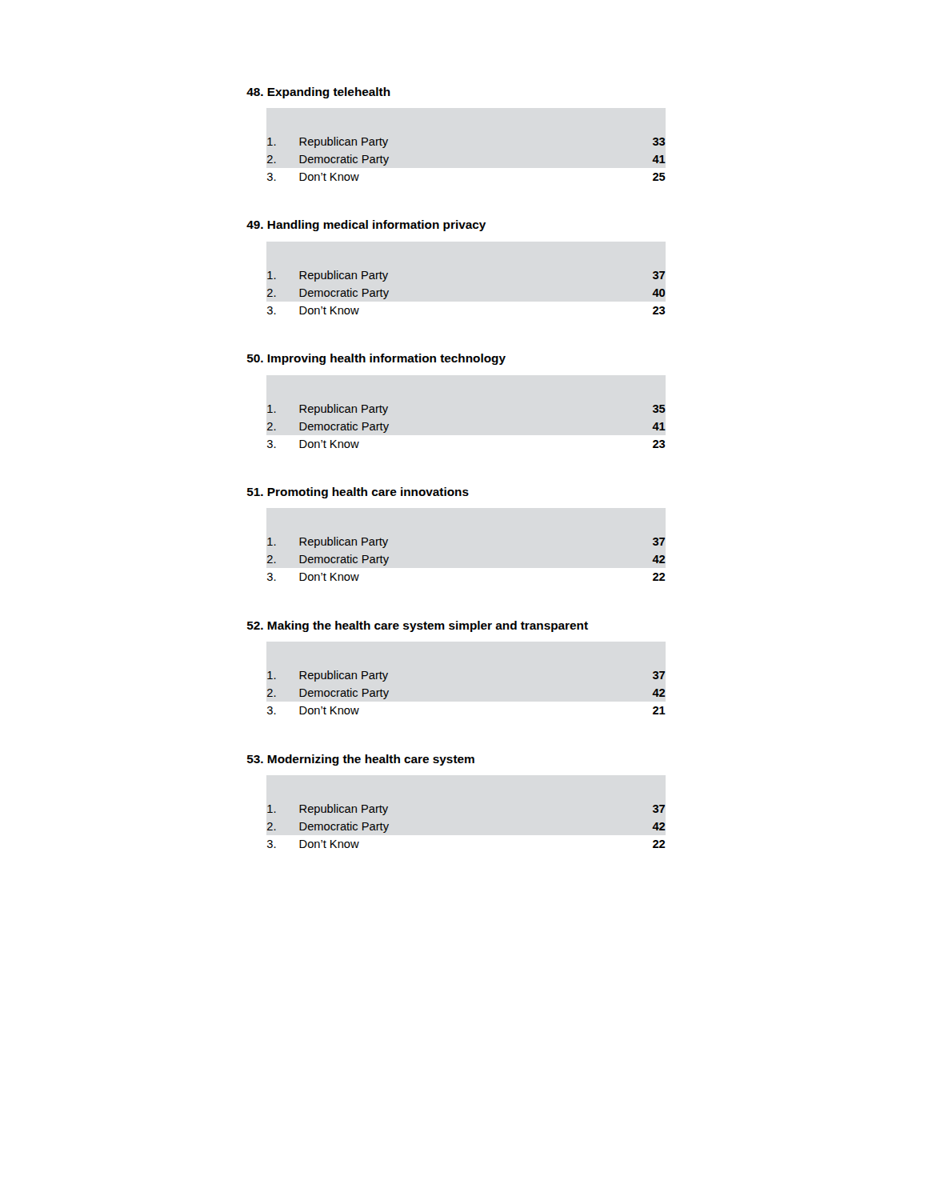48. Expanding telehealth
| 1. | Republican Party | 33 |
| 2. | Democratic Party | 41 |
| 3. | Don’t Know | 25 |
49. Handling medical information privacy
| 1. | Republican Party | 37 |
| 2. | Democratic Party | 40 |
| 3. | Don’t Know | 23 |
50. Improving health information technology
| 1. | Republican Party | 35 |
| 2. | Democratic Party | 41 |
| 3. | Don’t Know | 23 |
51. Promoting health care innovations
| 1. | Republican Party | 37 |
| 2. | Democratic Party | 42 |
| 3. | Don’t Know | 22 |
52. Making the health care system simpler and transparent
| 1. | Republican Party | 37 |
| 2. | Democratic Party | 42 |
| 3. | Don’t Know | 21 |
53. Modernizing the health care system
| 1. | Republican Party | 37 |
| 2. | Democratic Party | 42 |
| 3. | Don’t Know | 22 |